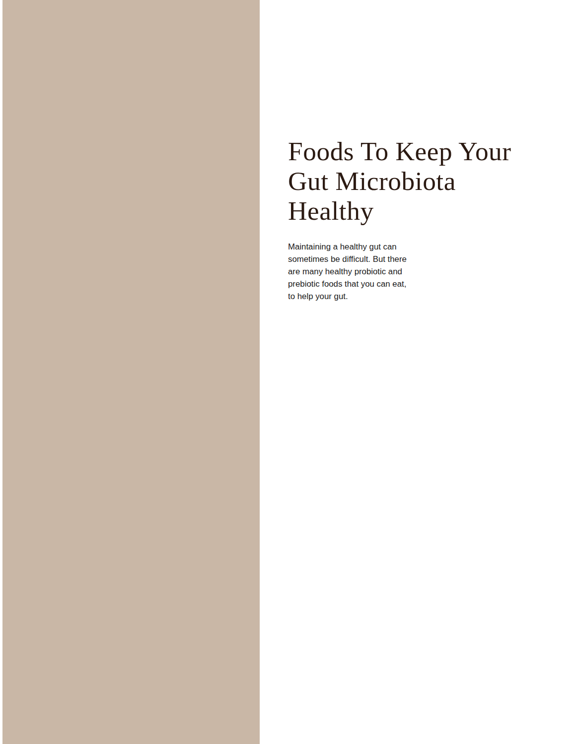Foods To Keep Your Gut Microbiota Healthy
Maintaining a healthy gut can sometimes be difficult. But there are many healthy probiotic and prebiotic foods that you can eat, to help your gut.